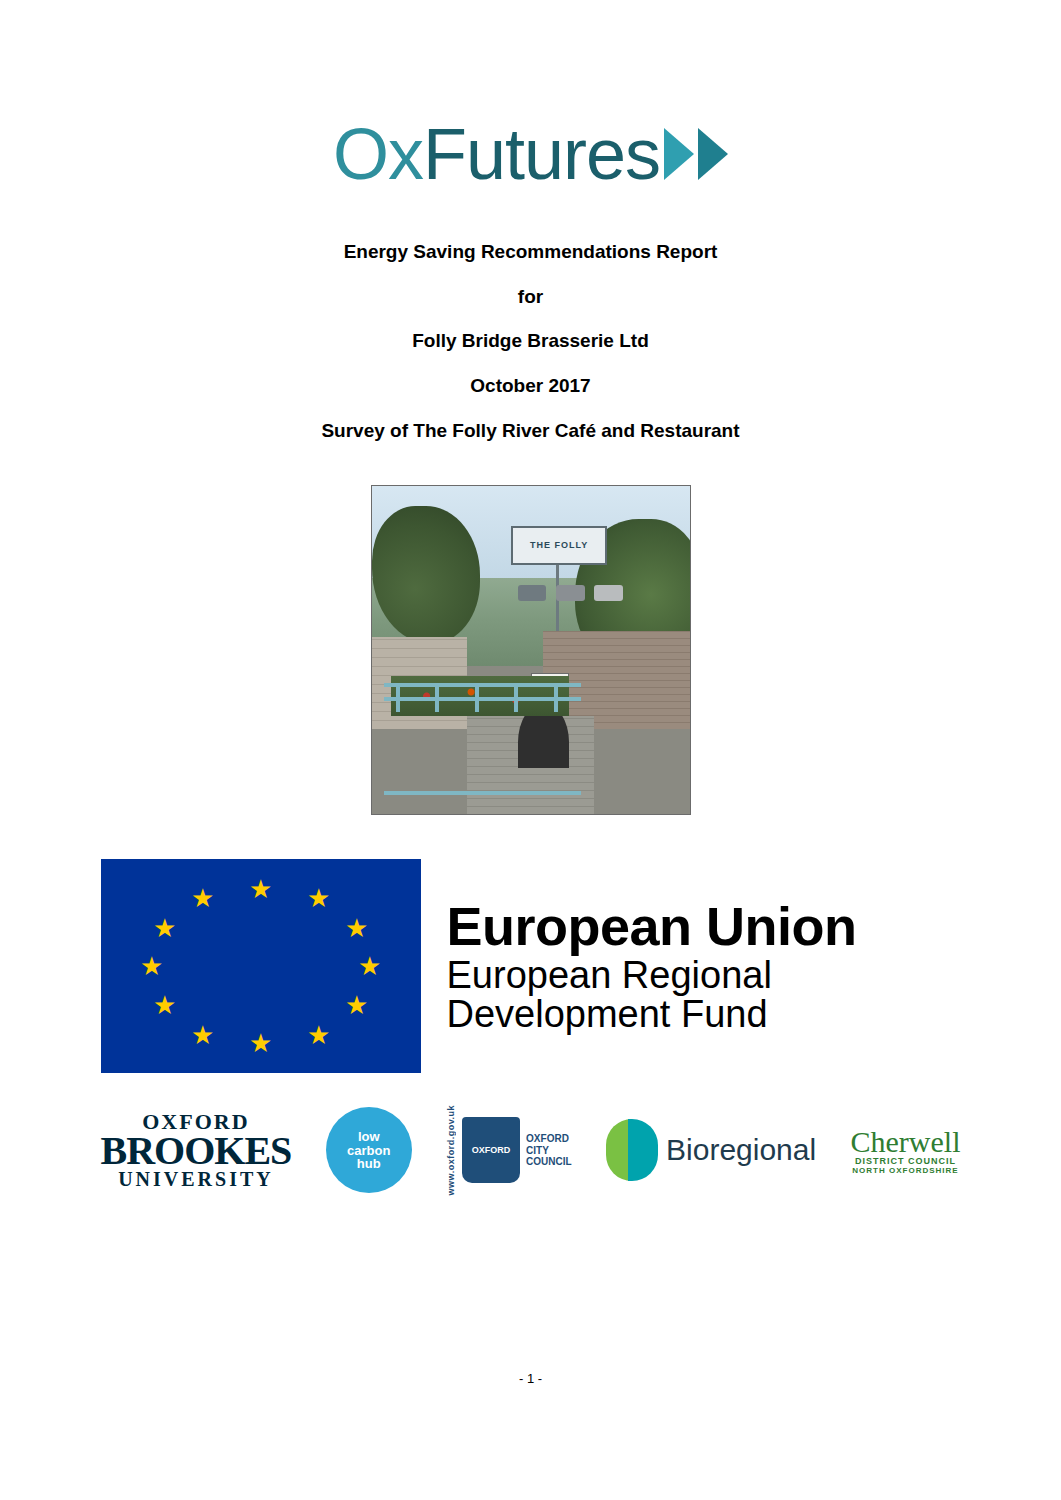Ox Futures
Energy Saving Recommendations Report
for
Folly Bridge Brasserie Ltd
October 2017
Survey of The Folly River Café and Restaurant
European Union
European Regional
Development Fund
OXFORD
BROOKES
UNIVERSITY
low
carbon
hub
www.oxford.gov.uk
OXFORD
OXFORD
CITY
COUNCIL
Bioregional
Cherwell
DISTRICT COUNCIL
NORTH OXFORDSHIRE
- 1 -